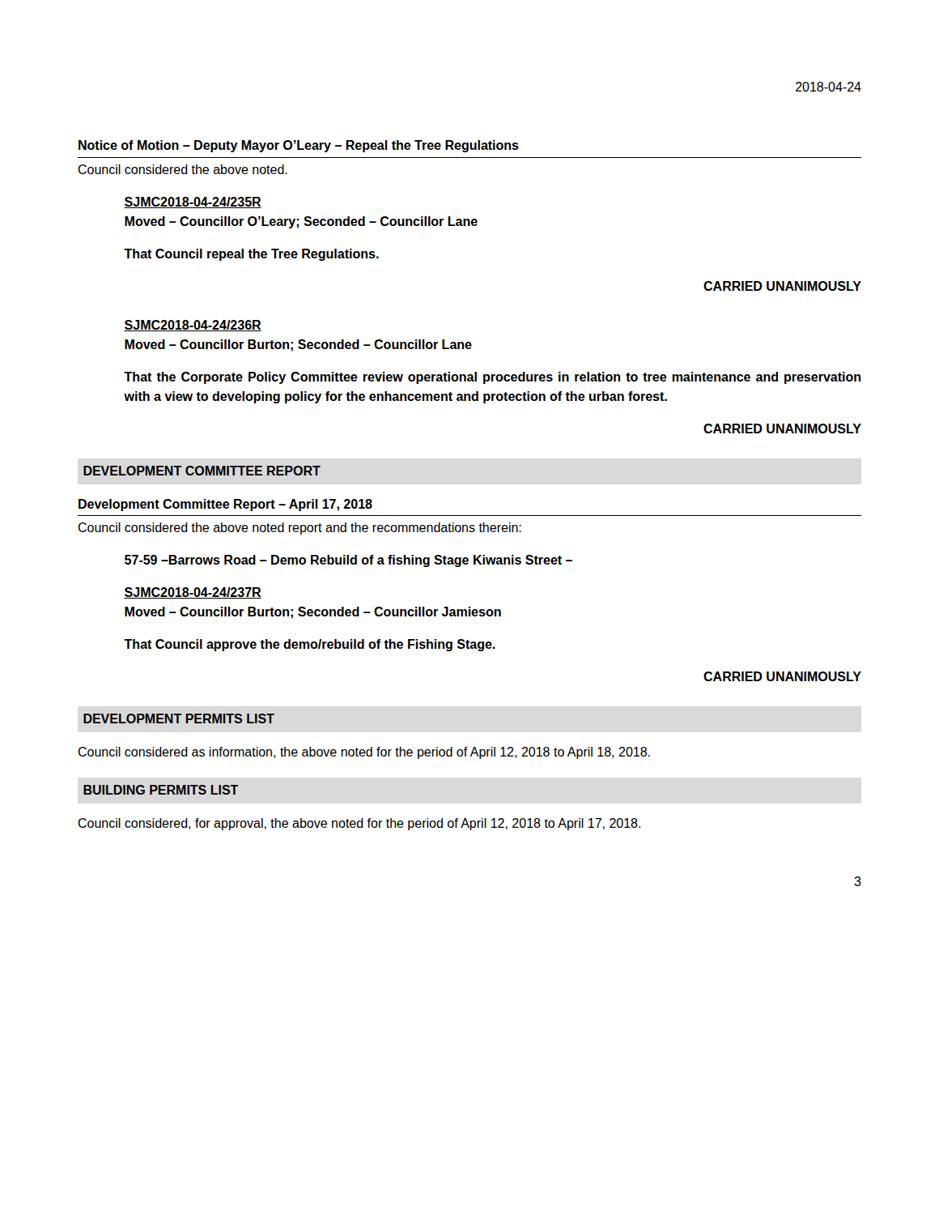2018-04-24
Notice of Motion – Deputy Mayor O’Leary – Repeal the Tree Regulations
Council considered the above noted.
SJMC2018-04-24/235R
Moved – Councillor O’Leary; Seconded – Councillor Lane
That Council repeal the Tree Regulations.
CARRIED UNANIMOUSLY
SJMC2018-04-24/236R
Moved – Councillor Burton; Seconded – Councillor Lane
That the Corporate Policy Committee review operational procedures in relation to tree maintenance and preservation with a view to developing policy for the enhancement and protection of the urban forest.
CARRIED UNANIMOUSLY
DEVELOPMENT COMMITTEE REPORT
Development Committee Report – April 17, 2018
Council considered the above noted report and the recommendations therein:
57-59 –Barrows Road – Demo Rebuild of a fishing Stage Kiwanis Street –
SJMC2018-04-24/237R
Moved – Councillor Burton; Seconded – Councillor Jamieson
That Council approve the demo/rebuild of the Fishing Stage.
CARRIED UNANIMOUSLY
DEVELOPMENT PERMITS LIST
Council considered as information, the above noted for the period of April 12, 2018 to April 18, 2018.
BUILDING PERMITS LIST
Council considered, for approval, the above noted for the period of April 12, 2018 to April 17, 2018.
3